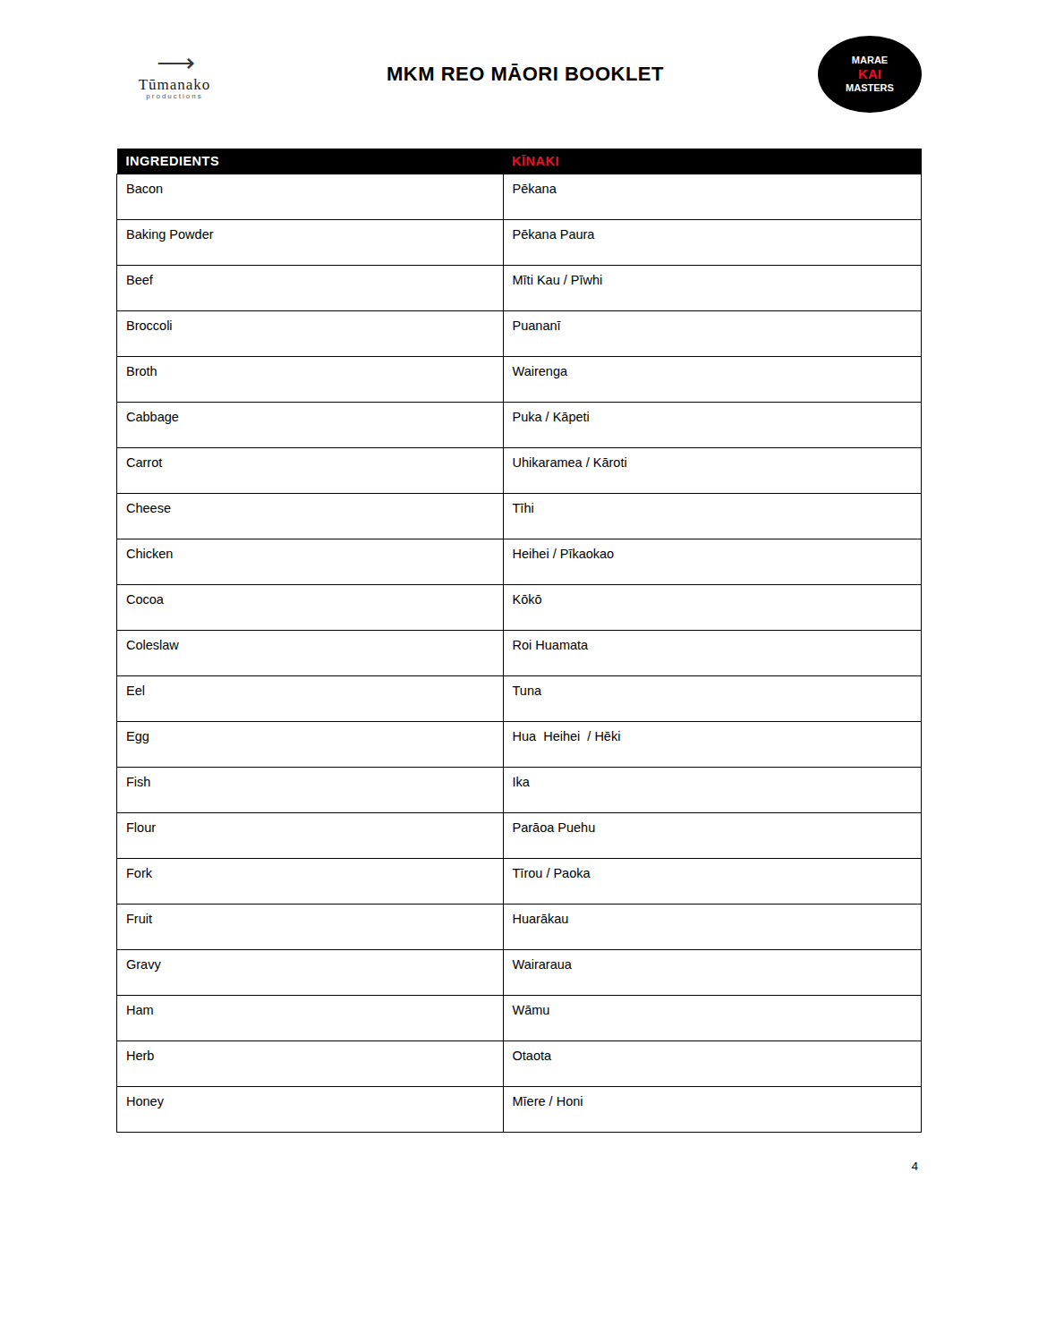⟶
Tūmanako
productions
MKM REO MĀORI BOOKLET
MARAE
KAI
MASTERS
| INGREDIENTS | KĪNAKI |
| --- | --- |
| Bacon | Pēkana |
| Baking Powder | Pēkana Paura |
| Beef | Mīti Kau / Pīwhi |
| Broccoli | Puananī |
| Broth | Wairenga |
| Cabbage | Puka / Kāpeti |
| Carrot | Uhikaramea / Kāroti |
| Cheese | Tīhi |
| Chicken | Heihei / Pīkaokao |
| Cocoa | Kōkō |
| Coleslaw | Roi Huamata |
| Eel | Tuna |
| Egg | Hua Heihei / Hēki |
| Fish | Ika |
| Flour | Parāoa Puehu |
| Fork | Tīrou / Paoka |
| Fruit | Huarākau |
| Gravy | Wairaraua |
| Ham | Wāmu |
| Herb | Otaota |
| Honey | Mīere / Honi |
4